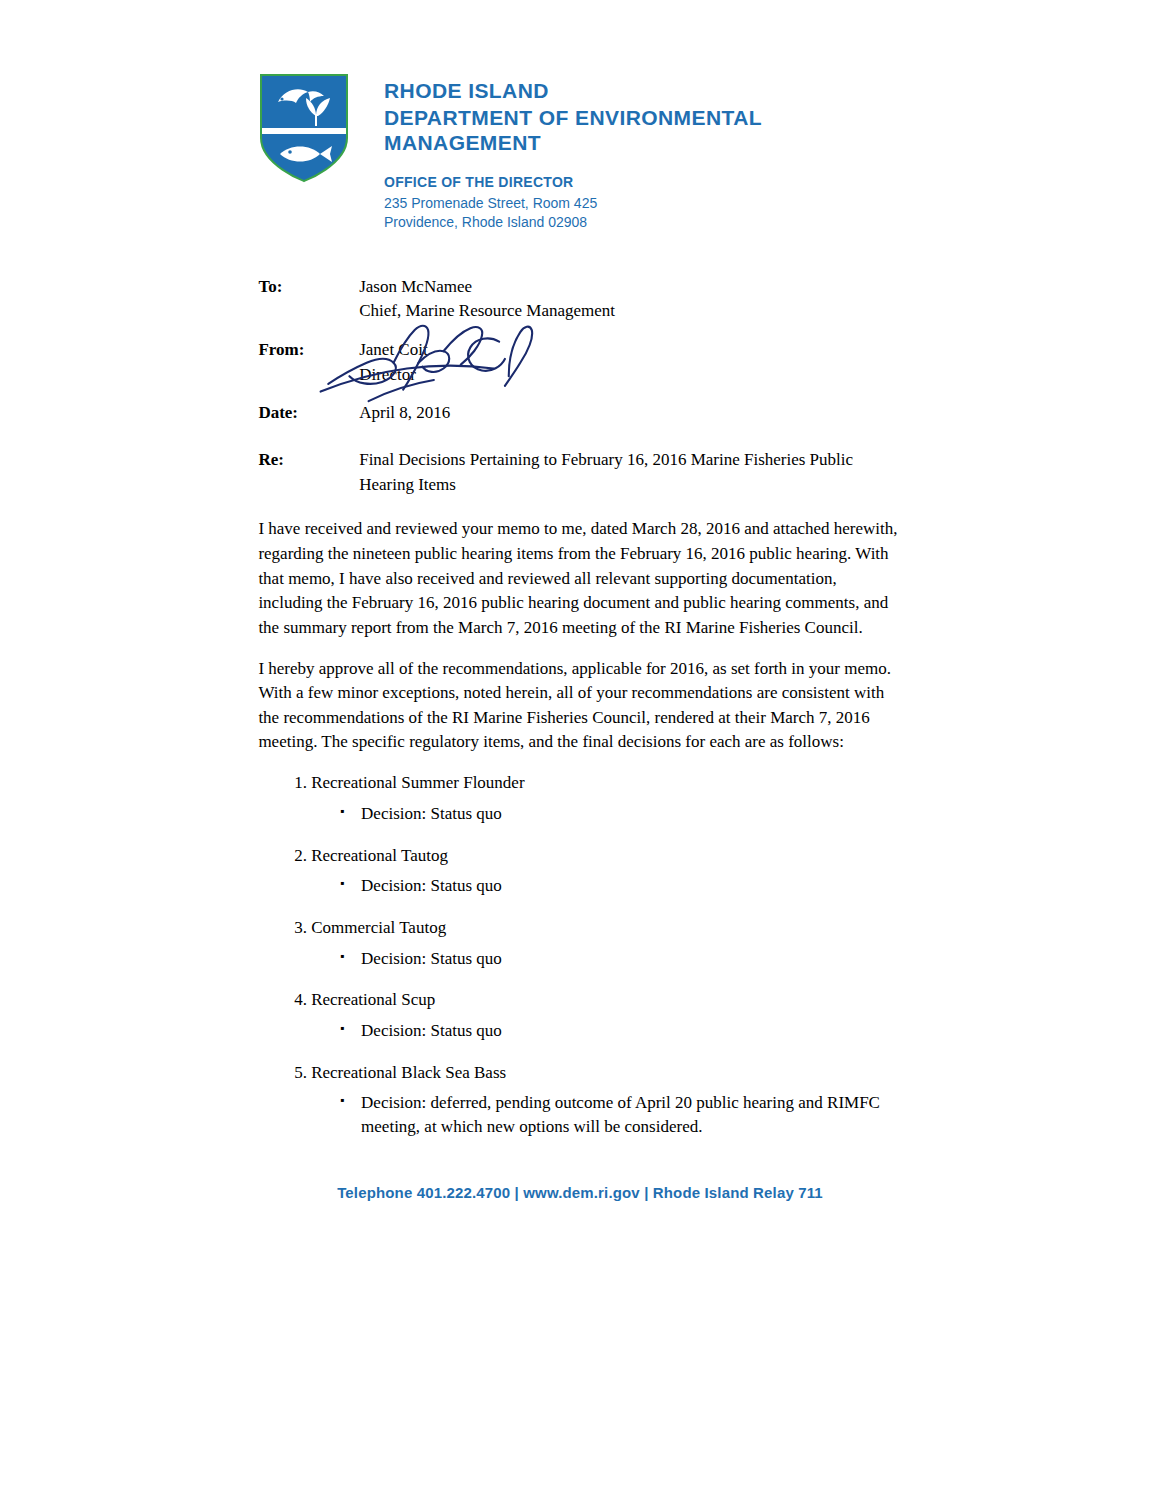Rhode Island
Department of Environmental Management
Office Of the Director
235 Promenade Street, Room 425
Providence, Rhode Island 02908
To:
Jason McNamee Chief, Marine Resource Management
From:
Janet Coit Director
Date:
April 8, 2016
Re:
Final Decisions Pertaining to February 16, 2016 Marine Fisheries Public Hearing Items
I have received and reviewed your memo to me, dated March 28, 2016 and attached herewith, regarding the nineteen public hearing items from the February 16, 2016 public hearing. With that memo, I have also received and reviewed all relevant supporting documentation, including the February 16, 2016 public hearing document and public hearing comments, and the summary report from the March 7, 2016 meeting of the RI Marine Fisheries Council.
I hereby approve all of the recommendations, applicable for 2016, as set forth in your memo. With a few minor exceptions, noted herein, all of your recommendations are consistent with the recommendations of the RI Marine Fisheries Council, rendered at their March 7, 2016 meeting. The specific regulatory items, and the final decisions for each are as follows:
Recreational Summer Flounder
Decision: Status quo
Recreational Tautog
Decision: Status quo
Commercial Tautog
Decision: Status quo
Recreational Scup
Decision: Status quo
Recreational Black Sea Bass
Decision: deferred, pending outcome of April 20 public hearing and RIMFC meeting, at which new options will be considered.
Telephone 401.222.4700 | www.dem.ri.gov | Rhode Island Relay 711